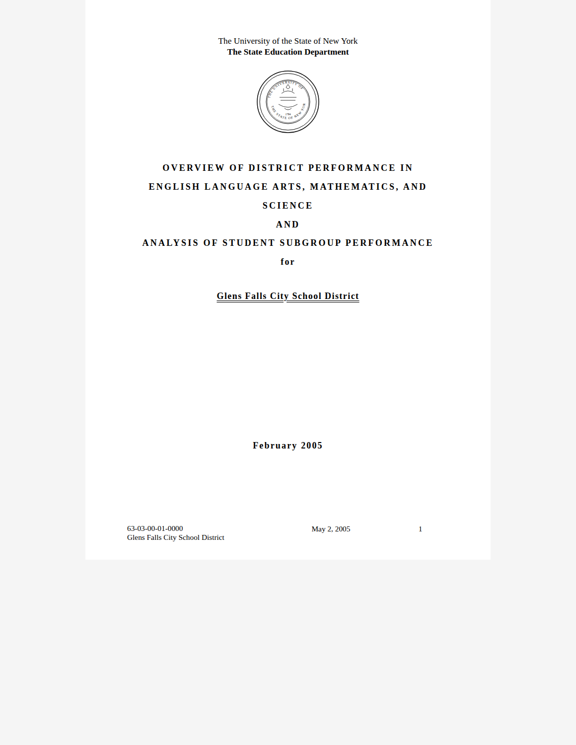The University of the State of New York
The State Education Department
The University of the State of New York seal THE UNIVERSITY OF THE STATE OF NEW YORK 1784
OVERVIEW OF DISTRICT PERFORMANCE IN ENGLISH LANGUAGE ARTS, MATHEMATICS, AND SCIENCE AND ANALYSIS OF STUDENT SUBGROUP PERFORMANCE for
Glens Falls City School District
February 2005
63-03-00-01-0000 Glens Falls City School District
May 2, 2005
1